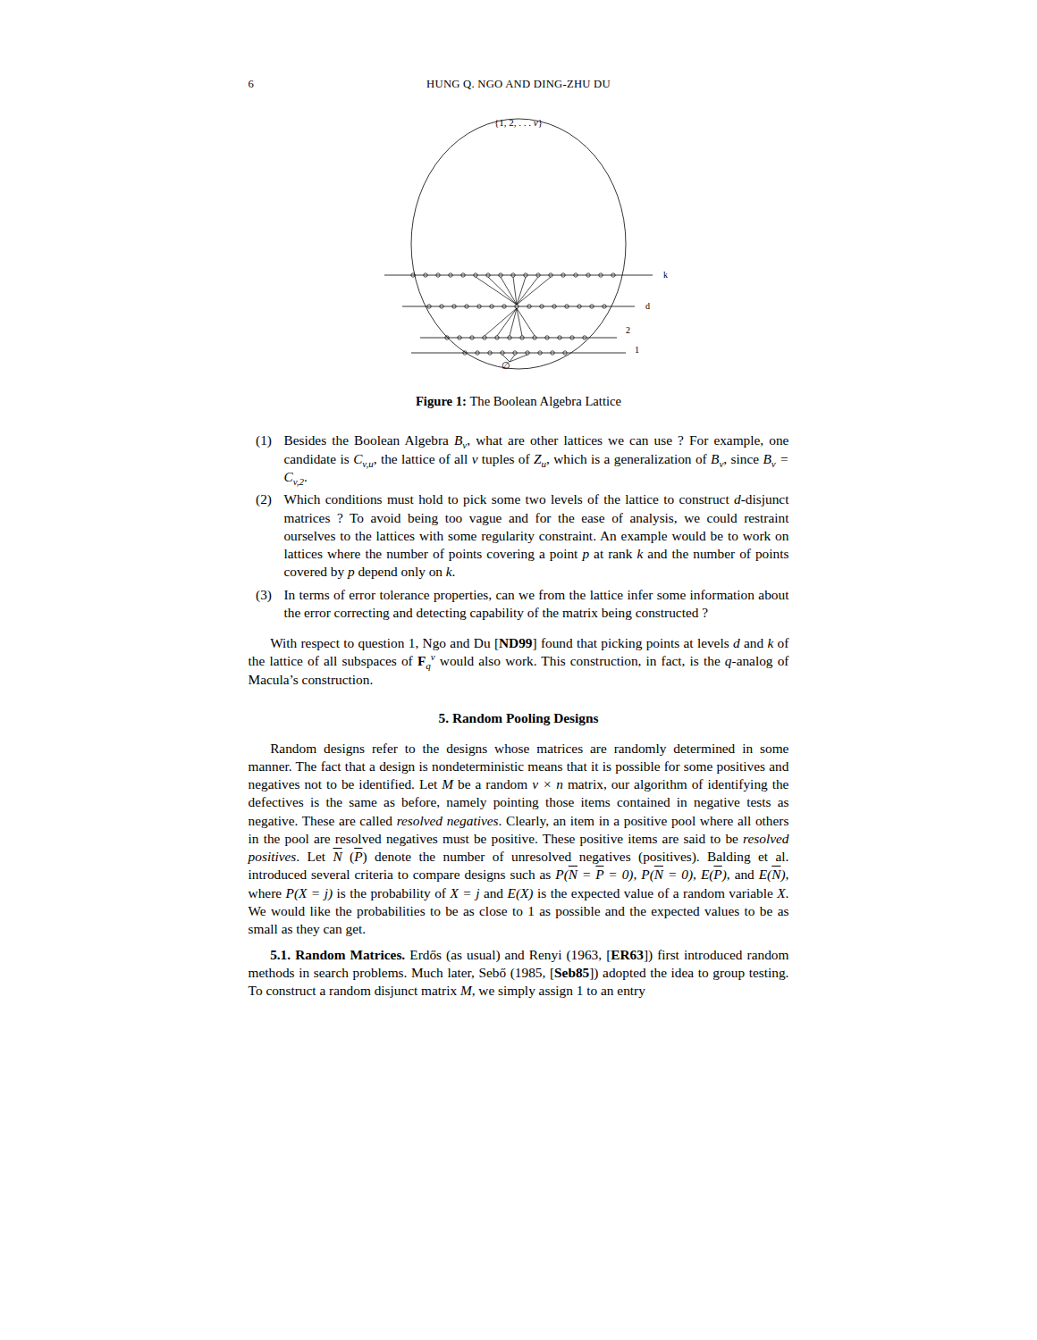6 HUNG Q. NGO AND DING-ZHU DU
{1, 2, . . . v} ∅ k d 2 1
Figure 1: The Boolean Algebra Lattice
Besides the Boolean Algebra Bv, what are other lattices we can use ? For example, one candidate is Cv,u, the lattice of all v tuples of Zu, which is a generalization of Bv, since Bv = Cv,2.
Which conditions must hold to pick some two levels of the lattice to construct d-disjunct matrices ? To avoid being too vague and for the ease of analysis, we could restraint ourselves to the lattices with some regularity constraint. An example would be to work on lattices where the number of points covering a point p at rank k and the number of points covered by p depend only on k.
In terms of error tolerance properties, can we from the lattice infer some information about the error correcting and detecting capability of the matrix being constructed ?
With respect to question 1, Ngo and Du [ND99] found that picking points at levels d and k of the lattice of all subspaces of Fqv would also work. This construction, in fact, is the q-analog of Macula’s construction.
5. Random Pooling Designs
Random designs refer to the designs whose matrices are randomly determined in some manner. The fact that a design is nondeterministic means that it is possible for some positives and negatives not to be identified. Let M be a random v × n matrix, our algorithm of identifying the defectives is the same as before, namely pointing those items contained in negative tests as negative. These are called resolved negatives. Clearly, an item in a positive pool where all others in the pool are resolved negatives must be positive. These positive items are said to be resolved positives. Let N (P) denote the number of unresolved negatives (positives). Balding et al. introduced several criteria to compare designs such as P(N = P = 0), P(N = 0), E(P), and E(N), where P(X = j) is the probability of X = j and E(X) is the expected value of a random variable X. We would like the probabilities to be as close to 1 as possible and the expected values to be as small as they can get.
5.1. Random Matrices. Erdős (as usual) and Renyi (1963, [ER63]) first introduced random methods in search problems. Much later, Sebő (1985, [Seb85]) adopted the idea to group testing. To construct a random disjunct matrix M, we simply assign 1 to an entry